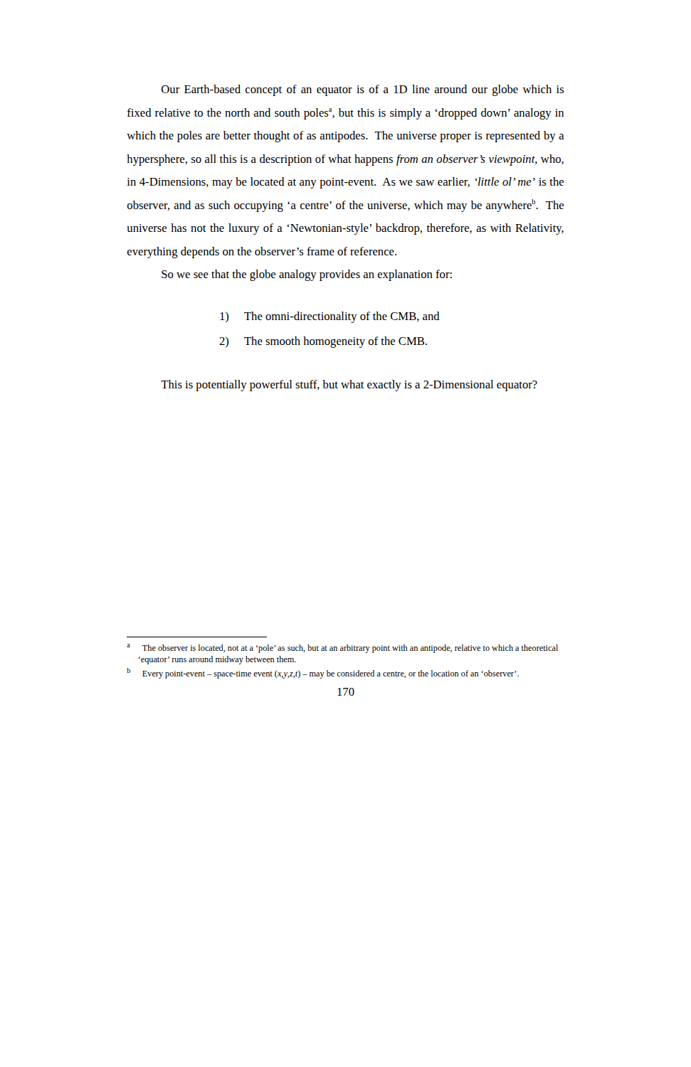Our Earth-based concept of an equator is of a 1D line around our globe which is fixed relative to the north and south polesa, but this is simply a ‘dropped down’ analogy in which the poles are better thought of as antipodes. The universe proper is represented by a hypersphere, so all this is a description of what happens from an observer’s viewpoint, who, in 4-Dimensions, may be located at any point-event. As we saw earlier, ‘little ol’ me’ is the observer, and as such occupying ‘a centre’ of the universe, which may be anywhereb. The universe has not the luxury of a ‘Newtonian-style’ backdrop, therefore, as with Relativity, everything depends on the observer’s frame of reference.
So we see that the globe analogy provides an explanation for:
1) The omni-directionality of the CMB, and
2) The smooth homogeneity of the CMB.
This is potentially powerful stuff, but what exactly is a 2-Dimensional equator?
a The observer is located, not at a ‘pole’ as such, but at an arbitrary point with an antipode, relative to which a theoretical ‘equator’ runs around midway between them.
b Every point-event – space-time event (x,y,z,t) – may be considered a centre, or the location of an ‘observer’.
170